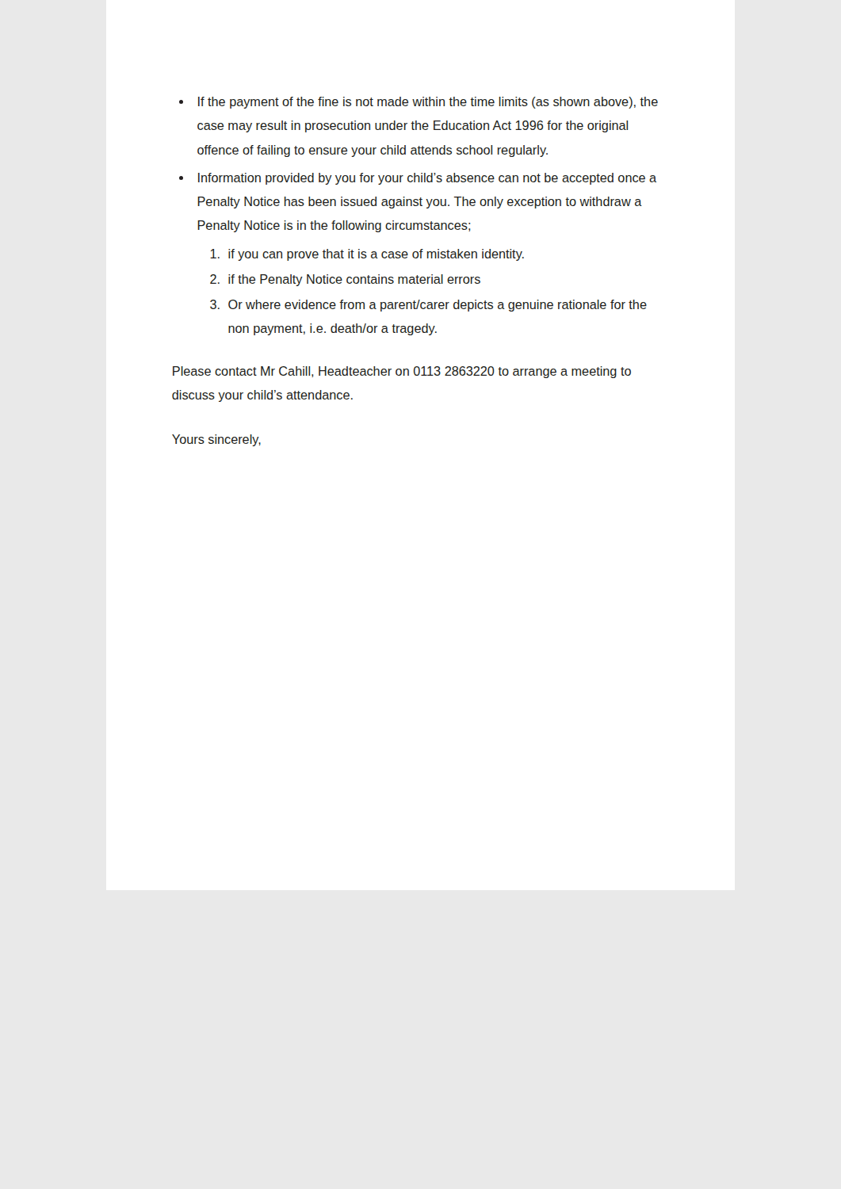If the payment of the fine is not made within the time limits (as shown above), the case may result in prosecution under the Education Act 1996 for the original offence of failing to ensure your child attends school regularly.
Information provided by you for your child’s absence can not be accepted once a Penalty Notice has been issued against you. The only exception to withdraw a Penalty Notice is in the following circumstances;
if you can prove that it is a case of mistaken identity.
if the Penalty Notice contains material errors
Or where evidence from a parent/carer depicts a genuine rationale for the non payment, i.e. death/or a tragedy.
Please contact Mr Cahill, Headteacher on 0113 2863220 to arrange a meeting to discuss your child’s attendance.
Yours sincerely,